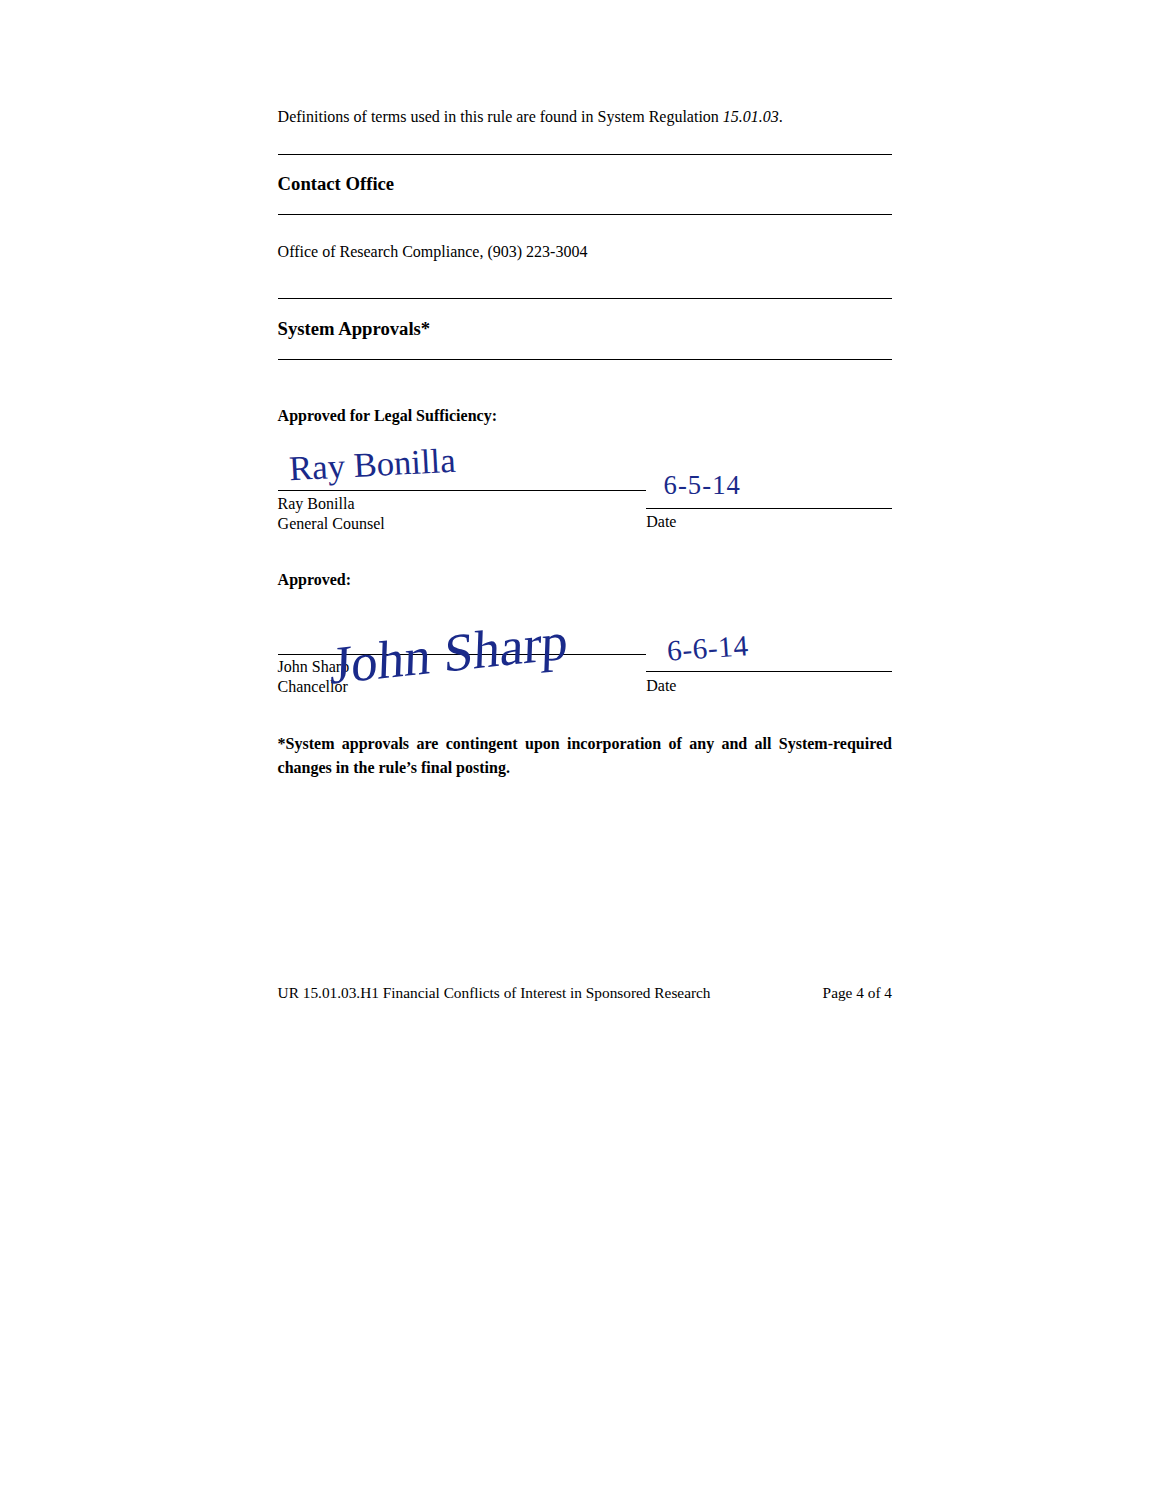Definitions of terms used in this rule are found in System Regulation 15.01.03.
Contact Office
Office of Research Compliance, (903) 223-3004
System Approvals*
Approved for Legal Sufficiency:
Ray Bonilla
Ray Bonilla
General Counsel
6-5-14
Date
Approved:
John Sharp
John Sharp
Chancellor
6-6-14
Date
*System approvals are contingent upon incorporation of any and all System-required changes in the rule’s final posting.
UR 15.01.03.H1 Financial Conflicts of Interest in Sponsored Research Page 4 of 4